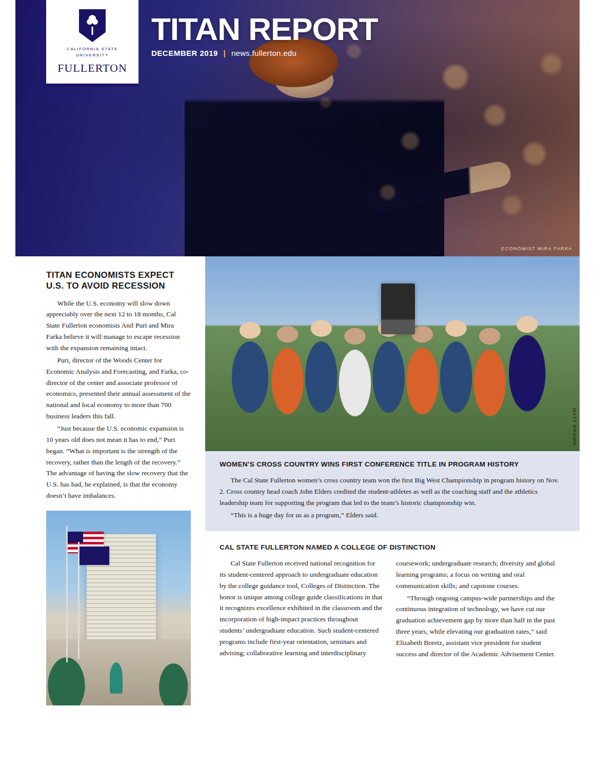CALIFORNIA STATE UNIVERSITY
FULLERTON
TITAN REPORT
DECEMBER 2019 | news.fullerton.edu
ECONOMIST MIRA FARKA
Titan Economists Expect U.S. to Avoid Recession
While the U.S. economy will slow down appreciably over the next 12 to 18 months, Cal State Fullerton economists Anil Puri and Mira Farka believe it will manage to escape recession with the expansion remaining intact.
Puri, director of the Woods Center for Economic Analysis and Forecasting, and Farka, co-director of the center and associate professor of economics, presented their annual assessment of the national and local economy to more than 700 business leaders this fall.
“Just because the U.S. economic expansion is 10 years old does not mean it has to end,” Puri began. “What is important is the strength of the recovery, rather than the length of the recovery.” The advantage of having the slow recovery that the U.S. has had, he explained, is that the economy doesn’t have imbalances.
MATT BROWN
Women’s Cross Country Wins First Conference Title in Program History
The Cal State Fullerton women’s cross country team won the first Big West Championship in program history on Nov. 2. Cross country head coach John Elders credited the student-athletes as well as the coaching staff and the athletics leadership team for supporting the program that led to the team’s historic championship win.
“This is a huge day for us as a program,” Elders said.
Cal State Fullerton Named a College of Distinction
Cal State Fullerton received national recognition for its student-centered approach to undergraduate education by the college guidance tool, Colleges of Distinction. The honor is unique among college guide classifications in that it recognizes excellence exhibited in the classroom and the incorporation of high-impact practices throughout students’ undergraduate education. Such student-centered programs include first-year orientation, seminars and advising; collaborative learning and interdisciplinary coursework; undergraduate research; diversity and global learning programs; a focus on writing and oral communication skills; and capstone courses.
“Through ongoing campus-wide partnerships and the continuous integration of technology, we have cut our graduation achievement gap by more than half in the past three years, while elevating our graduation rates,” said Elizabeth Boretz, assistant vice president for student success and director of the Academic Advisement Center.